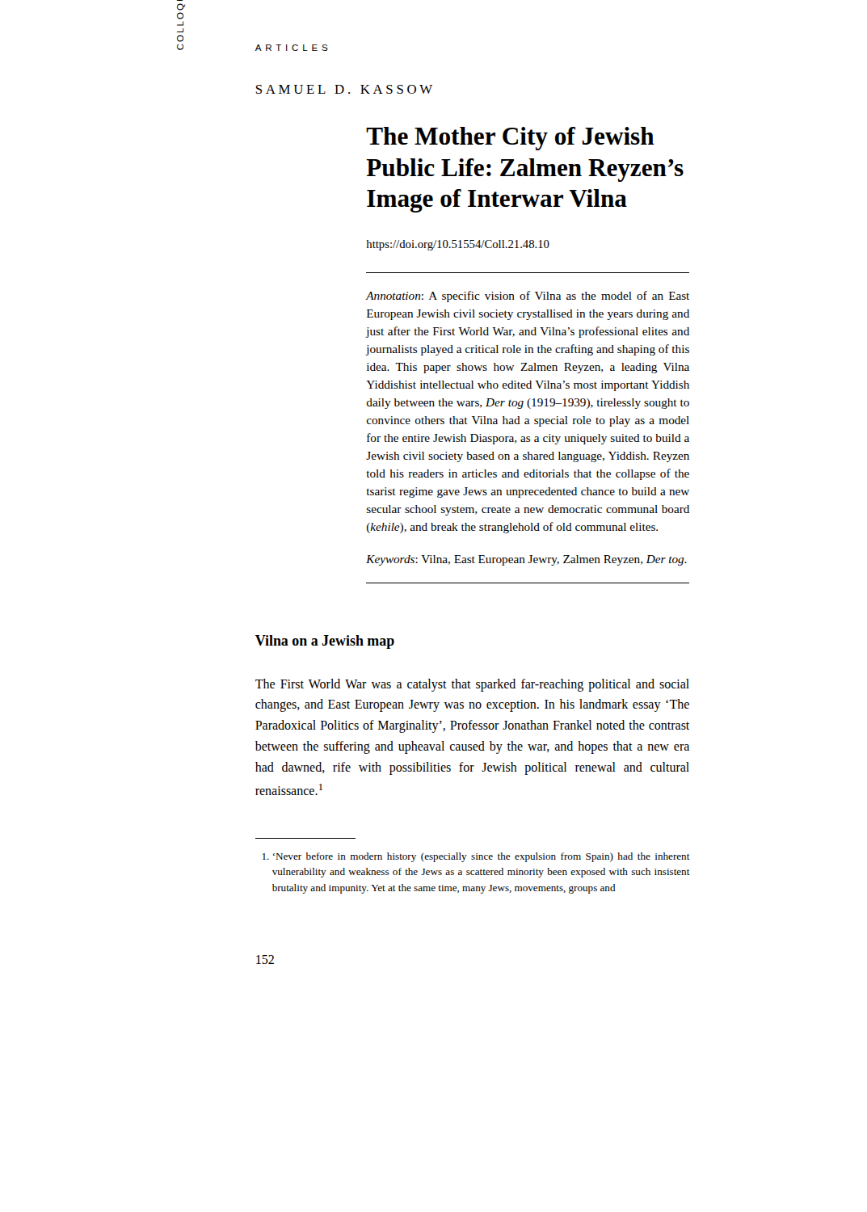Colloquia | 48 | ISSN 1822-3737
Articles
Samuel D. Kassow
The Mother City of Jewish Public Life: Zalmen Reyzen’s Image of Interwar Vilna
https://doi.org/10.51554/Coll.21.48.10
Annotation: A specific vision of Vilna as the model of an East European Jewish civil society crystallised in the years during and just after the First World War, and Vilna’s professional elites and journalists played a critical role in the crafting and shaping of this idea. This paper shows how Zalmen Reyzen, a leading Vilna Yiddishist intellectual who edited Vilna’s most important Yiddish daily between the wars, Der tog (1919–1939), tirelessly sought to convince others that Vilna had a special role to play as a model for the entire Jewish Diaspora, as a city uniquely suited to build a Jewish civil society based on a shared language, Yiddish. Reyzen told his readers in articles and editorials that the collapse of the tsarist regime gave Jews an unprecedented chance to build a new secular school system, create a new democratic communal board (kehile), and break the stranglehold of old communal elites.
Keywords: Vilna, East European Jewry, Zalmen Reyzen, Der tog.
Vilna on a Jewish map
The First World War was a catalyst that sparked far-reaching political and social changes, and East European Jewry was no exception. In his landmark essay ‘The Paradoxical Politics of Marginality’, Professor Jonathan Frankel noted the contrast between the suffering and upheaval caused by the war, and hopes that a new era had dawned, rife with possibilities for Jewish political renewal and cultural renaissance.1
‘Never before in modern history (especially since the expulsion from Spain) had the inherent vulnerability and weakness of the Jews as a scattered minority been exposed with such insistent brutality and impunity. Yet at the same time, many Jews, movements, groups and
152